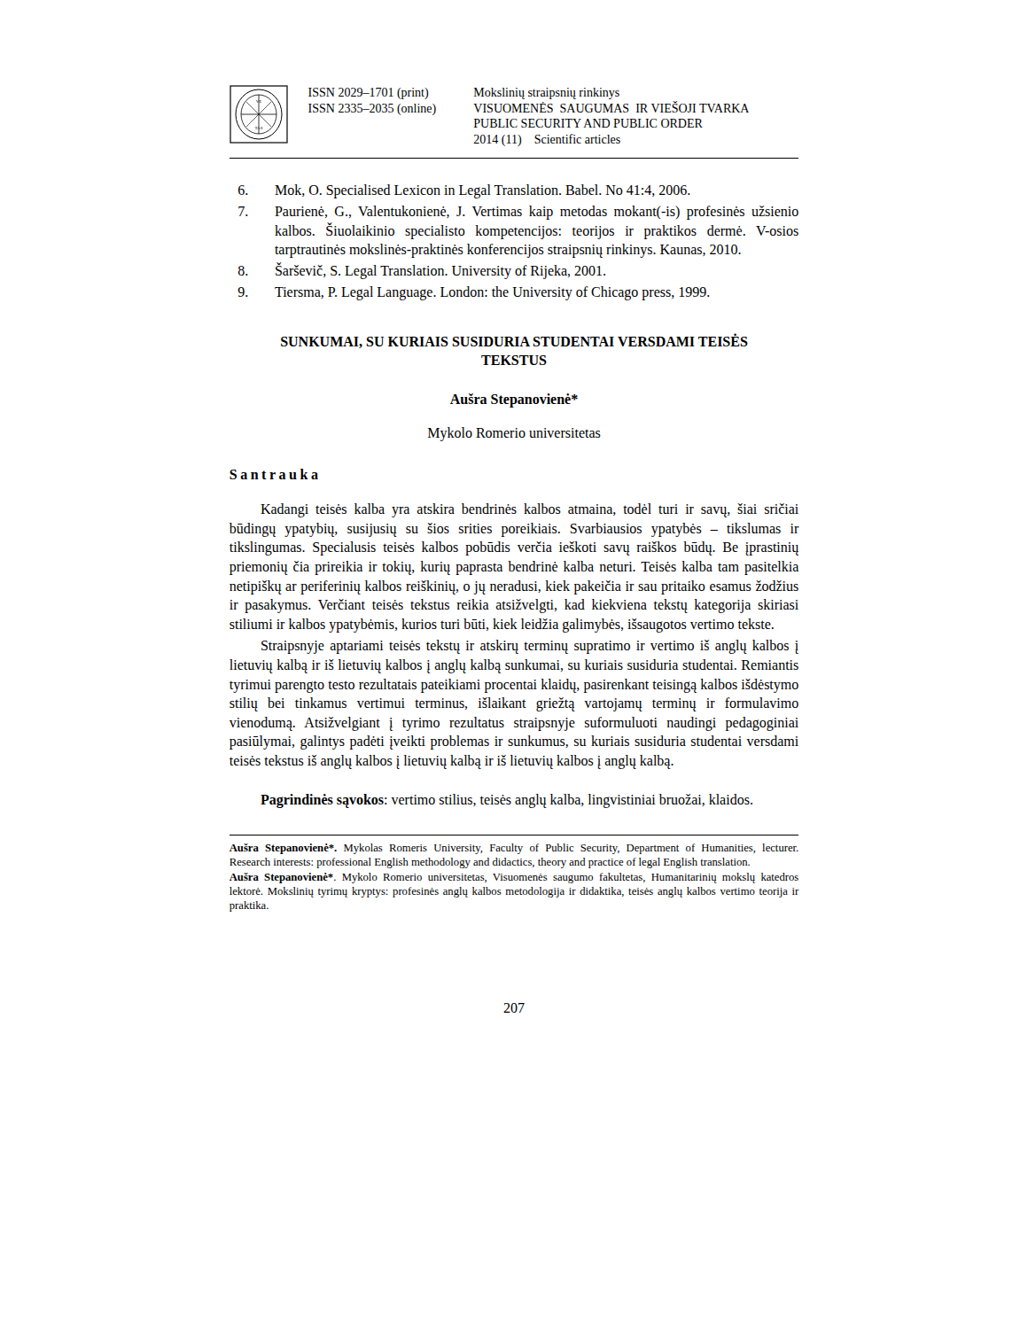VE TAS
ISSN 2029–1701 (print)
ISSN 2335–2035 (online)
Mokslinių straipsnių rinkinys
VISUOMENĖS SAUGUMAS IR VIEŠOJI TVARKA
PUBLIC SECURITY AND PUBLIC ORDER
2014 (11) Scientific articles
Mok, O. Specialised Lexicon in Legal Translation. Babel. No 41:4, 2006.
Paurienė, G., Valentukonienė, J. Vertimas kaip metodas mokant(-is) profesinės užsienio kalbos. Šiuolaikinio specialisto kompetencijos: teorijos ir praktikos dermė. V-osios tarptrautinės mokslinės-praktinės konferencijos straipsnių rinkinys. Kaunas, 2010.
Šarševič, S. Legal Translation. University of Rijeka, 2001.
Tiersma, P. Legal Language. London: the University of Chicago press, 1999.
Sunkumai, su kuriais susiduria studentai versdami teisės tekstus
Aušra Stepanovienė*
Mykolo Romerio universitetas
Santrauka
Kadangi teisės kalba yra atskira bendrinės kalbos atmaina, todėl turi ir savų, šiai sričiai būdingų ypatybių, susijusių su šios srities poreikiais. Svarbiausios ypatybės – tikslumas ir tikslingumas. Specialusis teisės kalbos pobūdis verčia ieškoti savų raiškos būdų. Be įprastinių priemonių čia prireikia ir tokių, kurių paprasta bendrinė kalba neturi. Teisės kalba tam pasitelkia netipiškų ar periferinių kalbos reiškinių, o jų neradusi, kiek pakeičia ir sau pritaiko esamus žodžius ir pasakymus. Verčiant teisės tekstus reikia atsižvelgti, kad kiekviena tekstų kategorija skiriasi stiliumi ir kalbos ypatybėmis, kurios turi būti, kiek leidžia galimybės, išsaugotos vertimo tekste.
Straipsnyje aptariami teisės tekstų ir atskirų terminų supratimo ir vertimo iš anglų kalbos į lietuvių kalbą ir iš lietuvių kalbos į anglų kalbą sunkumai, su kuriais susiduria studentai. Remiantis tyrimui parengto testo rezultatais pateikiami procentai klaidų, pasirenkant teisingą kalbos išdėstymo stilių bei tinkamus vertimui terminus, išlaikant griežtą vartojamų terminų ir formulavimo vienodumą. Atsižvelgiant į tyrimo rezultatus straipsnyje suformuluoti naudingi pedagoginiai pasiūlymai, galintys padėti įveikti problemas ir sunkumus, su kuriais susiduria studentai versdami teisės tekstus iš anglų kalbos į lietuvių kalbą ir iš lietuvių kalbos į anglų kalbą.
Pagrindinės sąvokos: vertimo stilius, teisės anglų kalba, lingvistiniai bruožai, klaidos.
Aušra Stepanovienė*. Mykolas Romeris University, Faculty of Public Security, Department of Humanities, lecturer. Research interests: professional English methodology and didactics, theory and practice of legal English translation.
Aušra Stepanovienė*. Mykolo Romerio universitetas, Visuomenės saugumo fakultetas, Humanitarinių mokslų katedros lektorė. Mokslinių tyrimų kryptys: profesinės anglų kalbos metodologija ir didaktika, teisės anglų kalbos vertimo teorija ir praktika.
207